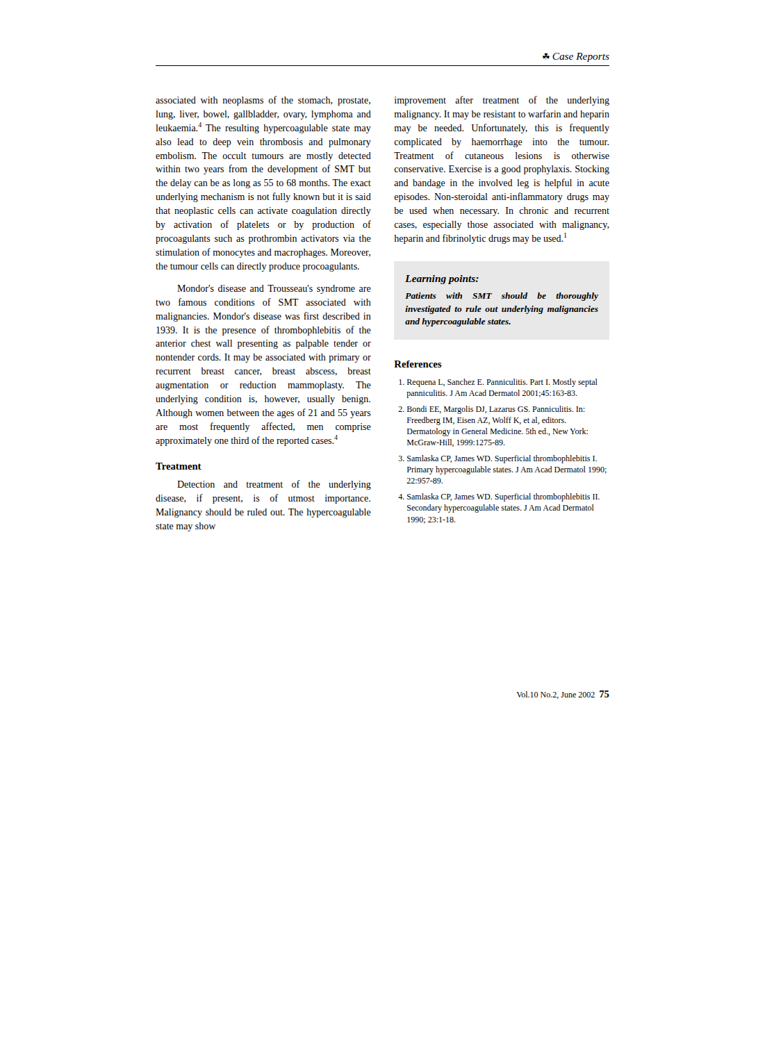☘Case Reports
associated with neoplasms of the stomach, prostate, lung, liver, bowel, gallbladder, ovary, lymphoma and leukaemia.4 The resulting hypercoagulable state may also lead to deep vein thrombosis and pulmonary embolism. The occult tumours are mostly detected within two years from the development of SMT but the delay can be as long as 55 to 68 months. The exact underlying mechanism is not fully known but it is said that neoplastic cells can activate coagulation directly by activation of platelets or by production of procoagulants such as prothrombin activators via the stimulation of monocytes and macrophages. Moreover, the tumour cells can directly produce procoagulants.
Mondor's disease and Trousseau's syndrome are two famous conditions of SMT associated with malignancies. Mondor's disease was first described in 1939. It is the presence of thrombophlebitis of the anterior chest wall presenting as palpable tender or nontender cords. It may be associated with primary or recurrent breast cancer, breast abscess, breast augmentation or reduction mammoplasty. The underlying condition is, however, usually benign. Although women between the ages of 21 and 55 years are most frequently affected, men comprise approximately one third of the reported cases.4
Treatment
Detection and treatment of the underlying disease, if present, is of utmost importance. Malignancy should be ruled out. The hypercoagulable state may show
improvement after treatment of the underlying malignancy. It may be resistant to warfarin and heparin may be needed. Unfortunately, this is frequently complicated by haemorrhage into the tumour. Treatment of cutaneous lesions is otherwise conservative. Exercise is a good prophylaxis. Stocking and bandage in the involved leg is helpful in acute episodes. Non-steroidal anti-inflammatory drugs may be used when necessary. In chronic and recurrent cases, especially those associated with malignancy, heparin and fibrinolytic drugs may be used.1
Learning points:
Patients with SMT should be thoroughly investigated to rule out underlying malignancies and hypercoagulable states.
References
Requena L, Sanchez E. Panniculitis. Part I. Mostly septal panniculitis. J Am Acad Dermatol 2001;45:163-83.
Bondi EE, Margolis DJ, Lazarus GS. Panniculitis. In: Freedberg IM, Eisen AZ, Wolff K, et al, editors. Dermatology in General Medicine. 5th ed., New York: McGraw-Hill, 1999:1275-89.
Samlaska CP, James WD. Superficial thrombophlebitis I. Primary hypercoagulable states. J Am Acad Dermatol 1990; 22:957-89.
Samlaska CP, James WD. Superficial thrombophlebitis II. Secondary hypercoagulable states. J Am Acad Dermatol 1990; 23:1-18.
Vol.10 No.2, June 200275